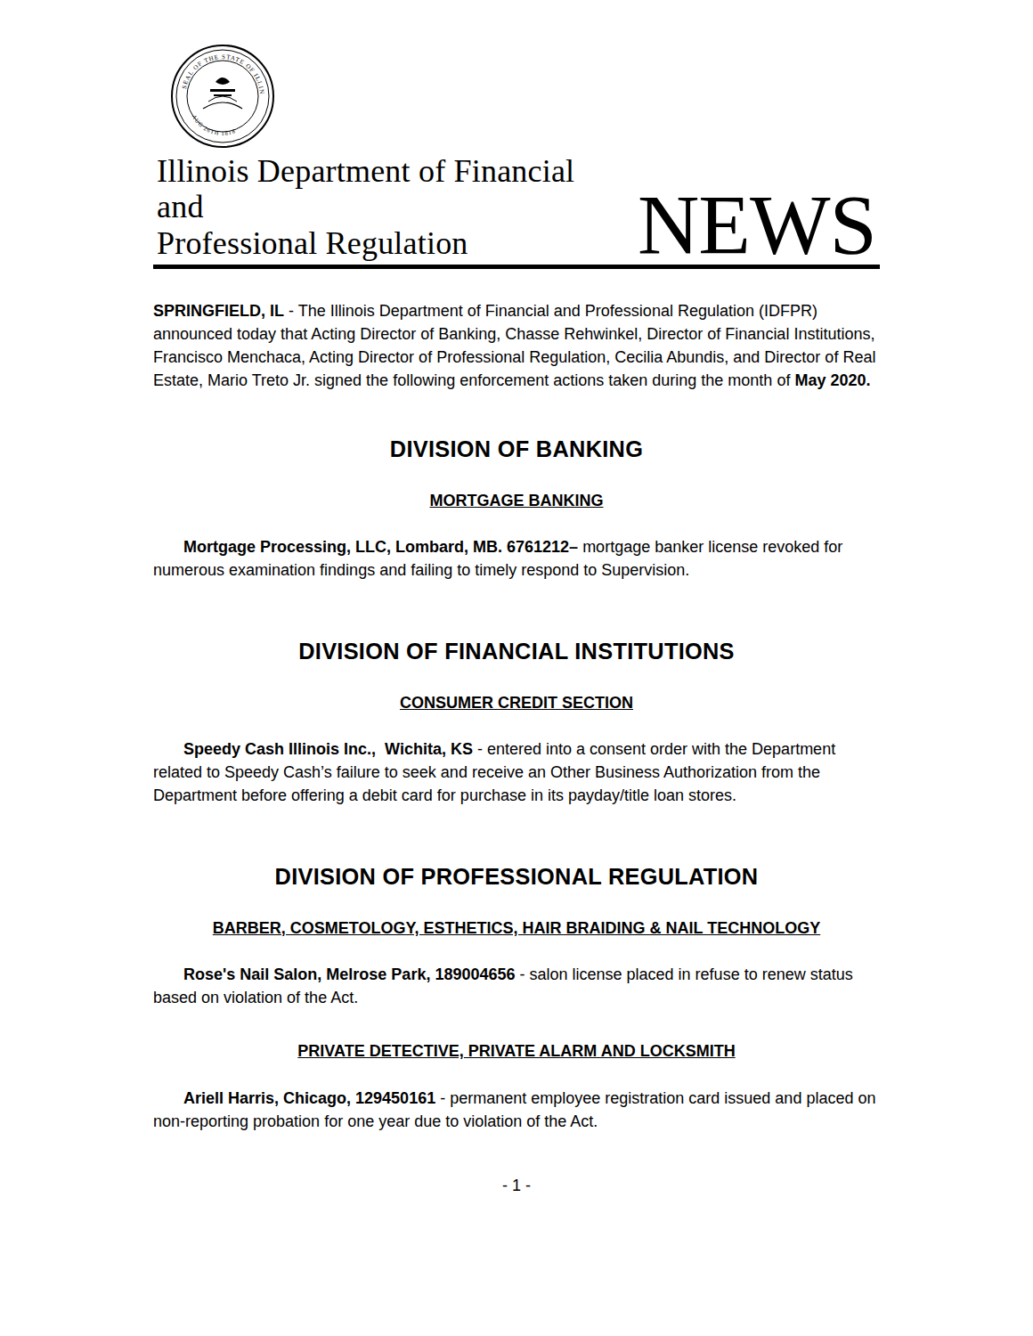SEAL OF THE STATE OF ILLINOIS AUG 26TH 1818
Illinois Department of Financial and
Professional Regulation
NEWS
SPRINGFIELD, IL - The Illinois Department of Financial and Professional Regulation (IDFPR) announced today that Acting Director of Banking, Chasse Rehwinkel, Director of Financial Institutions, Francisco Menchaca, Acting Director of Professional Regulation, Cecilia Abundis, and Director of Real Estate, Mario Treto Jr. signed the following enforcement actions taken during the month of May 2020.
DIVISION OF BANKING
MORTGAGE BANKING
Mortgage Processing, LLC, Lombard, MB. 6761212– mortgage banker license revoked for numerous examination findings and failing to timely respond to Supervision.
DIVISION OF FINANCIAL INSTITUTIONS
CONSUMER CREDIT SECTION
Speedy Cash Illinois Inc., Wichita, KS - entered into a consent order with the Department related to Speedy Cash’s failure to seek and receive an Other Business Authorization from the Department before offering a debit card for purchase in its payday/title loan stores.
DIVISION OF PROFESSIONAL REGULATION
BARBER, COSMETOLOGY, ESTHETICS, HAIR BRAIDING & NAIL TECHNOLOGY
Rose's Nail Salon, Melrose Park, 189004656 - salon license placed in refuse to renew status based on violation of the Act.
PRIVATE DETECTIVE, PRIVATE ALARM AND LOCKSMITH
Ariell Harris, Chicago, 129450161 - permanent employee registration card issued and placed on non-reporting probation for one year due to violation of the Act.
- 1 -